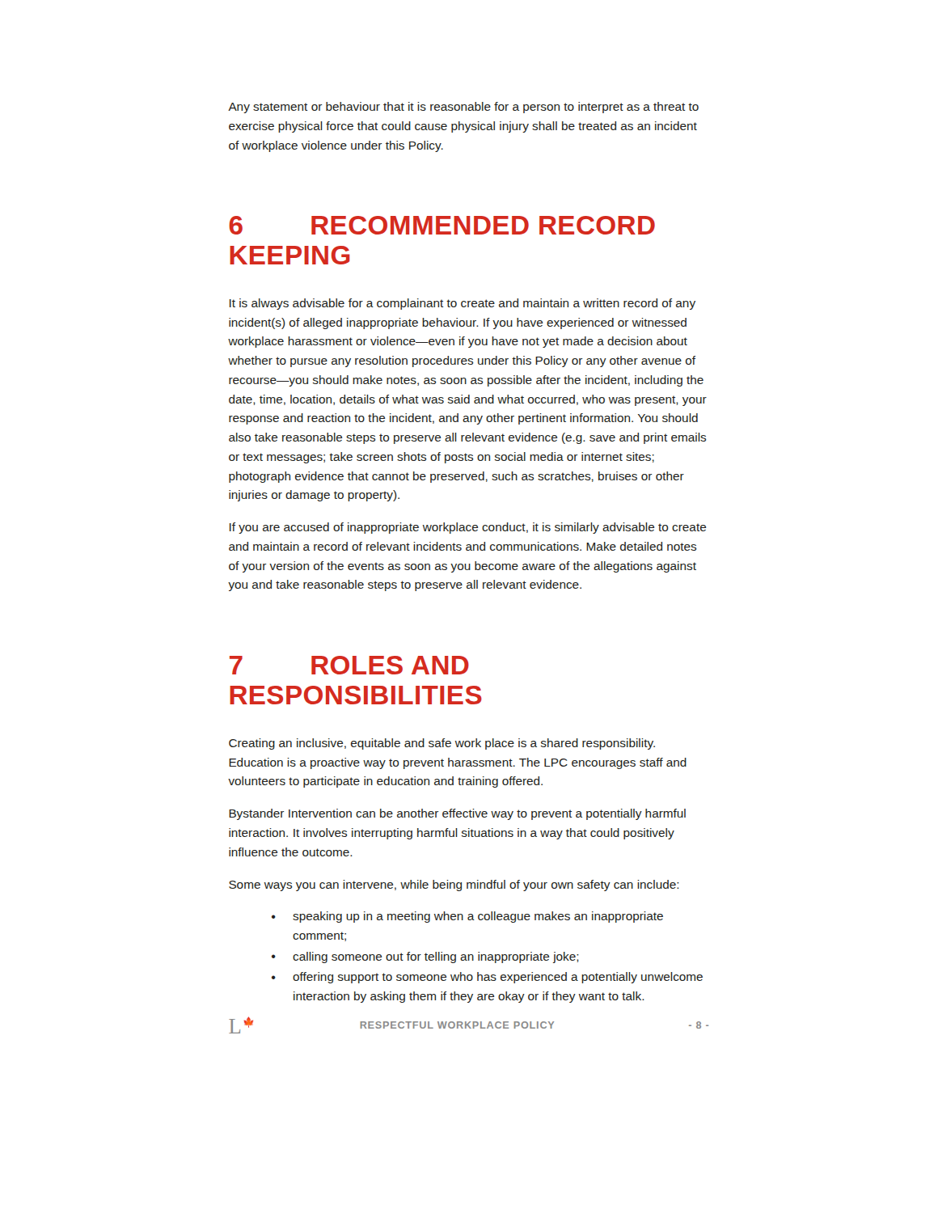Any statement or behaviour that it is reasonable for a person to interpret as a threat to exercise physical force that could cause physical injury shall be treated as an incident of workplace violence under this Policy.
6 Recommended Record Keeping
It is always advisable for a complainant to create and maintain a written record of any incident(s) of alleged inappropriate behaviour. If you have experienced or witnessed workplace harassment or violence—even if you have not yet made a decision about whether to pursue any resolution procedures under this Policy or any other avenue of recourse—you should make notes, as soon as possible after the incident, including the date, time, location, details of what was said and what occurred, who was present, your response and reaction to the incident, and any other pertinent information. You should also take reasonable steps to preserve all relevant evidence (e.g. save and print emails or text messages; take screen shots of posts on social media or internet sites; photograph evidence that cannot be preserved, such as scratches, bruises or other injuries or damage to property).
If you are accused of inappropriate workplace conduct, it is similarly advisable to create and maintain a record of relevant incidents and communications. Make detailed notes of your version of the events as soon as you become aware of the allegations against you and take reasonable steps to preserve all relevant evidence.
7 Roles and Responsibilities
Creating an inclusive, equitable and safe work place is a shared responsibility. Education is a proactive way to prevent harassment. The LPC encourages staff and volunteers to participate in education and training offered.
Bystander Intervention can be another effective way to prevent a potentially harmful interaction. It involves interrupting harmful situations in a way that could positively influence the outcome.
Some ways you can intervene, while being mindful of your own safety can include:
speaking up in a meeting when a colleague makes an inappropriate comment;
calling someone out for telling an inappropriate joke;
offering support to someone who has experienced a potentially unwelcome interaction by asking them if they are okay or if they want to talk.
L🍁
RESPECTFUL WORKPLACE POLICY
- 8 -